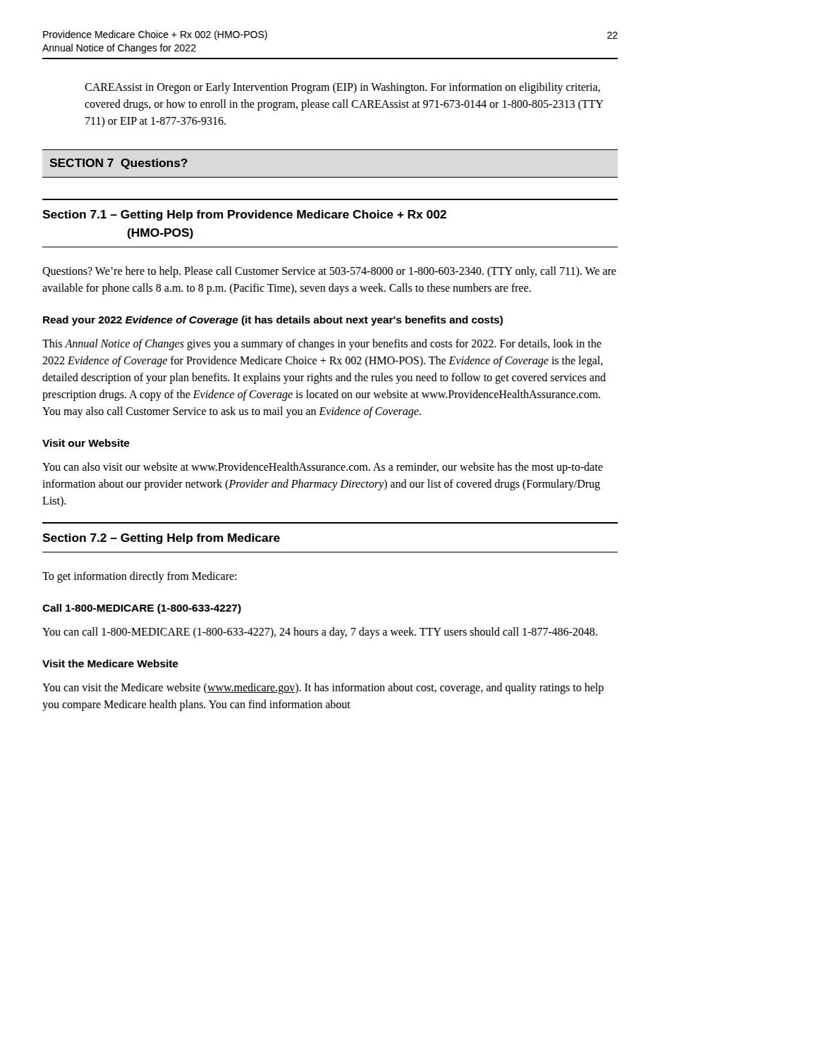Providence Medicare Choice + Rx 002 (HMO-POS)
Annual Notice of Changes for 2022
22
CAREAssist in Oregon or Early Intervention Program (EIP) in Washington. For information on eligibility criteria, covered drugs, or how to enroll in the program, please call CAREAssist at 971-673-0144 or 1-800-805-2313 (TTY 711) or EIP at 1-877-376-9316.
SECTION 7 Questions?
Section 7.1 – Getting Help from Providence Medicare Choice + Rx 002 (HMO-POS)
Questions? We’re here to help. Please call Customer Service at 503-574-8000 or 1-800-603-2340. (TTY only, call 711). We are available for phone calls 8 a.m. to 8 p.m. (Pacific Time), seven days a week. Calls to these numbers are free.
Read your 2022 Evidence of Coverage (it has details about next year's benefits and costs)
This Annual Notice of Changes gives you a summary of changes in your benefits and costs for 2022. For details, look in the 2022 Evidence of Coverage for Providence Medicare Choice + Rx 002 (HMO-POS). The Evidence of Coverage is the legal, detailed description of your plan benefits. It explains your rights and the rules you need to follow to get covered services and prescription drugs. A copy of the Evidence of Coverage is located on our website at www.ProvidenceHealthAssurance.com. You may also call Customer Service to ask us to mail you an Evidence of Coverage.
Visit our Website
You can also visit our website at www.ProvidenceHealthAssurance.com. As a reminder, our website has the most up-to-date information about our provider network (Provider and Pharmacy Directory) and our list of covered drugs (Formulary/Drug List).
Section 7.2 – Getting Help from Medicare
To get information directly from Medicare:
Call 1-800-MEDICARE (1-800-633-4227)
You can call 1-800-MEDICARE (1-800-633-4227), 24 hours a day, 7 days a week. TTY users should call 1-877-486-2048.
Visit the Medicare Website
You can visit the Medicare website (www.medicare.gov). It has information about cost, coverage, and quality ratings to help you compare Medicare health plans. You can find information about